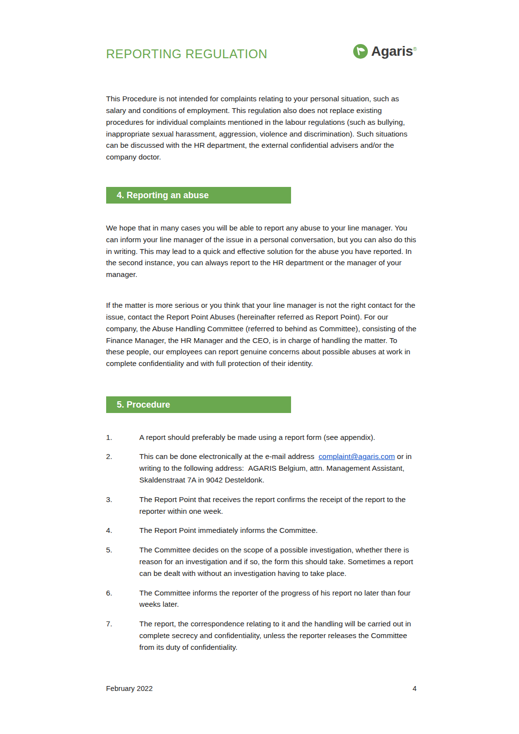REPORTING REGULATION
Agaris®
This Procedure is not intended for complaints relating to your personal situation, such as salary and conditions of employment. This regulation also does not replace existing procedures for individual complaints mentioned in the labour regulations (such as bullying, inappropriate sexual harassment, aggression, violence and discrimination). Such situations can be discussed with the HR department, the external confidential advisers and/or the company doctor.
4. Reporting an abuse
We hope that in many cases you will be able to report any abuse to your line manager. You can inform your line manager of the issue in a personal conversation, but you can also do this in writing. This may lead to a quick and effective solution for the abuse you have reported. In the second instance, you can always report to the HR department or the manager of your manager.
If the matter is more serious or you think that your line manager is not the right contact for the issue, contact the Report Point Abuses (hereinafter referred as Report Point). For our company, the Abuse Handling Committee (referred to behind as Committee), consisting of the Finance Manager, the HR Manager and the CEO, is in charge of handling the matter. To these people, our employees can report genuine concerns about possible abuses at work in complete confidentiality and with full protection of their identity.
5. Procedure
A report should preferably be made using a report form (see appendix).
This can be done electronically at the e-mail address complaint@agaris.com or in writing to the following address: AGARIS Belgium, attn. Management Assistant, Skaldenstraat 7A in 9042 Desteldonk.
The Report Point that receives the report confirms the receipt of the report to the reporter within one week.
The Report Point immediately informs the Committee.
The Committee decides on the scope of a possible investigation, whether there is reason for an investigation and if so, the form this should take. Sometimes a report can be dealt with without an investigation having to take place.
The Committee informs the reporter of the progress of his report no later than four weeks later.
The report, the correspondence relating to it and the handling will be carried out in complete secrecy and confidentiality, unless the reporter releases the Committee from its duty of confidentiality.
February 2022 4